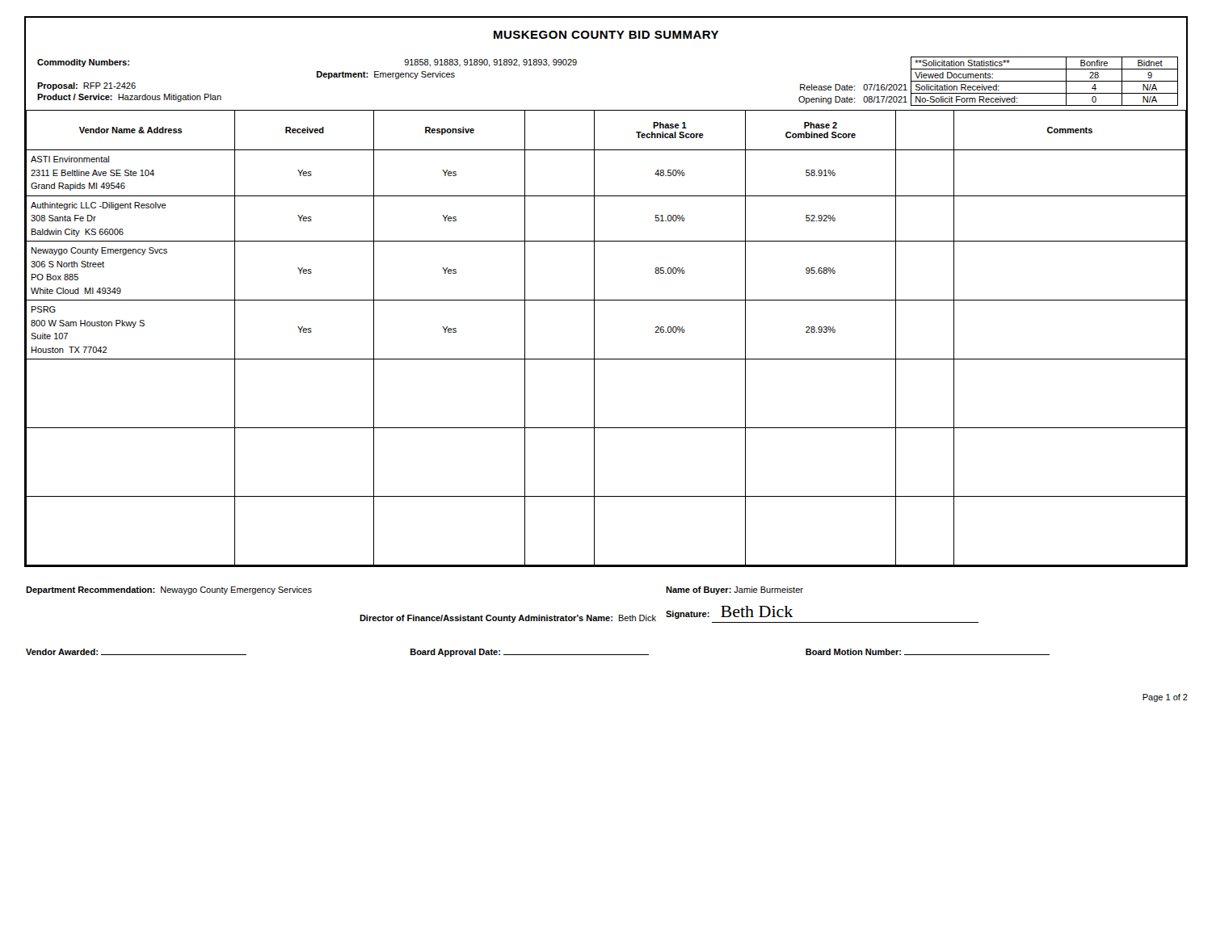MUSKEGON COUNTY BID SUMMARY
| / Commodity Numbers: / 91858, 91883, 91890, 91892, 91893, 99029 / / Department: Emergency Services / / Proposal: RFP 21-2426 / / / Product / Service: Hazardous Mitigation Plan / / | / / **Solicitation Statistics** / Bonfire / Bidnet / / / Viewed Documents: / 28 / 9 / / Release Date: 07/16/2021 / Solicitation Received: / 4 / N/A / / Opening Date: 08/17/2021 / No-Solicit Form Received: / 0 / N/A / |
| Vendor Name & Address | Received | Responsive | | Phase 1 Technical Score | Phase 2 Combined Score | | Comments |
| --- | --- | --- | --- | --- | --- | --- | --- |
| ASTI Environmental 2311 E Beltline Ave SE Ste 104 Grand Rapids MI 49546 | Yes | Yes | | 48.50% | 58.91% | | |
| Authintegric LLC -Diligent Resolve 308 Santa Fe Dr Baldwin City KS 66006 | Yes | Yes | | 51.00% | 52.92% | | |
| Newaygo County Emergency Svcs 306 S North Street PO Box 885 White Cloud MI 49349 | Yes | Yes | | 85.00% | 95.68% | | |
| PSRG 800 W Sam Houston Pkwy S Suite 107 Houston TX 77042 | Yes | Yes | | 26.00% | 28.93% | | |
| Department Recommendation: Newaygo County Emergency Services | Name of Buyer: Jamie Burmeister |
| Director of Finance/Assistant County Administrator's Name: Beth Dick | Signature: Beth Dick |
| Vendor Awarded: | Board Approval Date: | Board Motion Number: |
Page 1 of 2